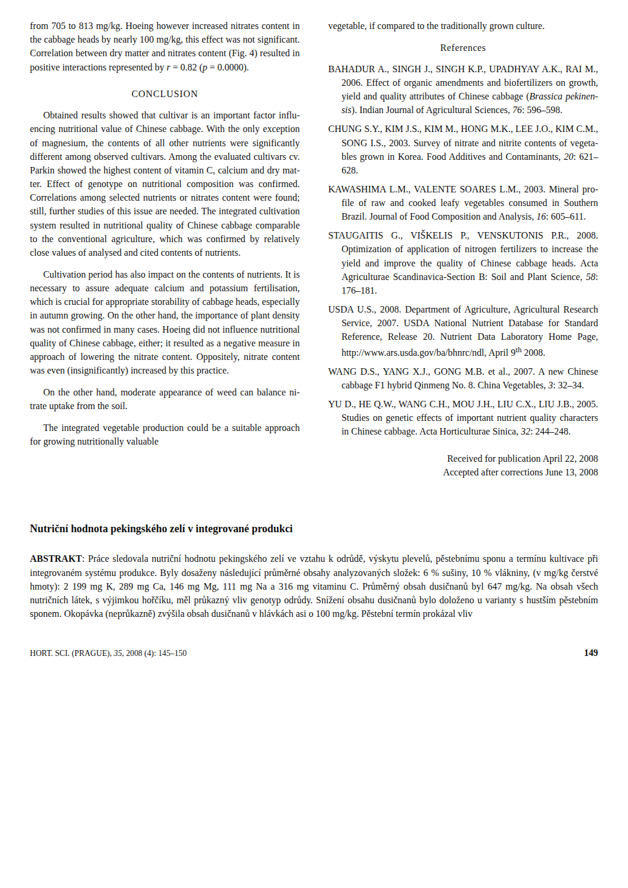from 705 to 813 mg/kg. Hoeing however increased nitrates content in the cabbage heads by nearly 100 mg/kg, this effect was not significant. Correlation between dry matter and nitrates content (Fig. 4) resulted in positive interactions represented by r = 0.82 (p = 0.0000).
Conclusion
Obtained results showed that cultivar is an important factor influencing nutritional value of Chinese cabbage. With the only exception of magnesium, the contents of all other nutrients were significantly different among observed cultivars. Among the evaluated cultivars cv. Parkin showed the highest content of vitamin C, calcium and dry matter. Effect of genotype on nutritional composition was confirmed. Correlations among selected nutrients or nitrates content were found; still, further studies of this issue are needed. The integrated cultivation system resulted in nutritional quality of Chinese cabbage comparable to the conventional agriculture, which was confirmed by relatively close values of analysed and cited contents of nutrients.
Cultivation period has also impact on the contents of nutrients. It is necessary to assure adequate calcium and potassium fertilisation, which is crucial for appropriate storability of cabbage heads, especially in autumn growing. On the other hand, the importance of plant density was not confirmed in many cases. Hoeing did not influence nutritional quality of Chinese cabbage, either; it resulted as a negative measure in approach of lowering the nitrate content. Oppositely, nitrate content was even (insignificantly) increased by this practice.
On the other hand, moderate appearance of weed can balance nitrate uptake from the soil.
The integrated vegetable production could be a suitable approach for growing nutritionally valuable
vegetable, if compared to the traditionally grown culture.
References
BAHADUR A., SINGH J., SINGH K.P., UPADHYAY A.K., RAI M., 2006. Effect of organic amendments and biofertilizers on growth, yield and quality attributes of Chinese cabbage (Brassica pekinensis). Indian Journal of Agricultural Sciences, 76: 596–598.
CHUNG S.Y., KIM J.S., KIM M., HONG M.K., LEE J.O., KIM C.M., SONG I.S., 2003. Survey of nitrate and nitrite contents of vegetables grown in Korea. Food Additives and Contaminants, 20: 621–628.
KAWASHIMA L.M., VALENTE SOARES L.M., 2003. Mineral profile of raw and cooked leafy vegetables consumed in Southern Brazil. Journal of Food Composition and Analysis, 16: 605–611.
STAUGAITIS G., VIŠKELIS P., VENSKUTONIS P.R., 2008. Optimization of application of nitrogen fertilizers to increase the yield and improve the quality of Chinese cabbage heads. Acta Agriculturae Scandinavica-Section B: Soil and Plant Science, 58: 176–181.
USDA U.S., 2008. Department of Agriculture, Agricultural Research Service, 2007. USDA National Nutrient Database for Standard Reference, Release 20. Nutrient Data Laboratory Home Page, http://www.ars.usda.gov/ba/bhnrc/ndl, April 9th 2008.
WANG D.S., YANG X.J., GONG M.B. et al., 2007. A new Chinese cabbage F1 hybrid Qinmeng No. 8. China Vegetables, 3: 32–34.
YU D., HE Q.W., WANG C.H., MOU J.H., LIU C.X., LIU J.B., 2005. Studies on genetic effects of important nutrient quality characters in Chinese cabbage. Acta Horticulturae Sinica, 32: 244–248.
Received for publication April 22, 2008
Accepted after corrections June 13, 2008
Nutriční hodnota pekingského zelí v integrované produkci
ABSTRAKT: Práce sledovala nutriční hodnotu pekingského zelí ve vztahu k odrůdě, výskytu plevelů, pěstebnímu sponu a termínu kultivace při integrovaném systému produkce. Byly dosaženy následující průměrné obsahy analyzovaných složek: 6 % sušiny, 10 % vlákniny, (v mg/kg čerstvé hmoty): 2 199 mg K, 289 mg Ca, 146 mg Mg, 111 mg Na a 316 mg vitaminu C. Průměrný obsah dusičnanů byl 647 mg/kg. Na obsah všech nutričních látek, s výjimkou hořčíku, měl průkazný vliv genotyp odrůdy. Snížení obsahu dusičnanů bylo doloženo u varianty s hustším pěstebním sponem. Okopávka (neprůkazně) zvýšila obsah dusičnanů v hlávkách asi o 100 mg/kg. Pěstební termín prokázal vliv
HORT. SCI. (PRAGUE), 35, 2008 (4): 145–150 149